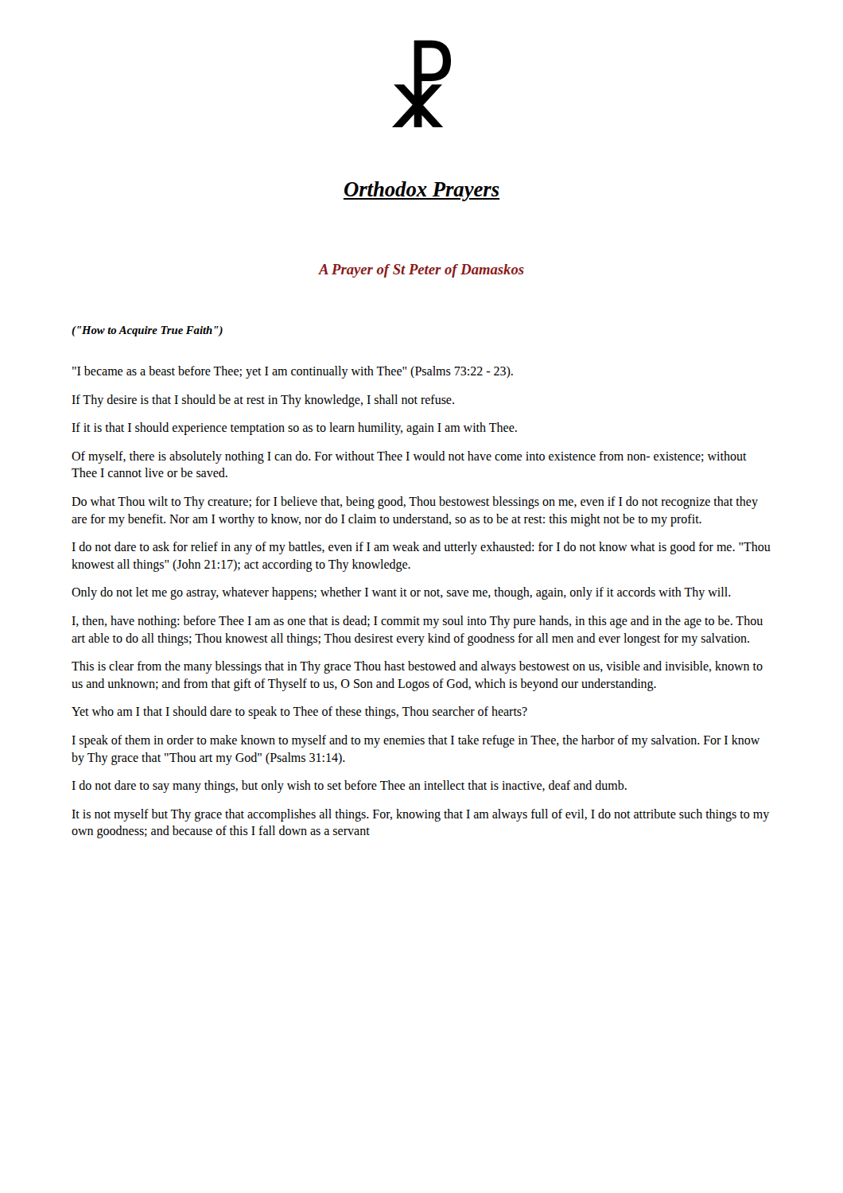☧
Orthodox Prayers
A Prayer of St Peter of Damaskos
("How to Acquire True Faith")
"I became as a beast before Thee; yet I am continually with Thee" (Psalms 73:22 - 23).
If Thy desire is that I should be at rest in Thy knowledge, I shall not refuse.
If it is that I should experience temptation so as to learn humility, again I am with Thee.
Of myself, there is absolutely nothing I can do. For without Thee I would not have come into existence from non- existence; without Thee I cannot live or be saved.
Do what Thou wilt to Thy creature; for I believe that, being good, Thou bestowest blessings on me, even if I do not recognize that they are for my benefit. Nor am I worthy to know, nor do I claim to understand, so as to be at rest: this might not be to my profit.
I do not dare to ask for relief in any of my battles, even if I am weak and utterly exhausted: for I do not know what is good for me. "Thou knowest all things" (John 21:17); act according to Thy knowledge.
Only do not let me go astray, whatever happens; whether I want it or not, save me, though, again, only if it accords with Thy will.
I, then, have nothing: before Thee I am as one that is dead; I commit my soul into Thy pure hands, in this age and in the age to be. Thou art able to do all things; Thou knowest all things; Thou desirest every kind of goodness for all men and ever longest for my salvation.
This is clear from the many blessings that in Thy grace Thou hast bestowed and always bestowest on us, visible and invisible, known to us and unknown; and from that gift of Thyself to us, O Son and Logos of God, which is beyond our understanding.
Yet who am I that I should dare to speak to Thee of these things, Thou searcher of hearts?
I speak of them in order to make known to myself and to my enemies that I take refuge in Thee, the harbor of my salvation. For I know by Thy grace that "Thou art my God" (Psalms 31:14).
I do not dare to say many things, but only wish to set before Thee an intellect that is inactive, deaf and dumb.
It is not myself but Thy grace that accomplishes all things. For, knowing that I am always full of evil, I do not attribute such things to my own goodness; and because of this I fall down as a servant